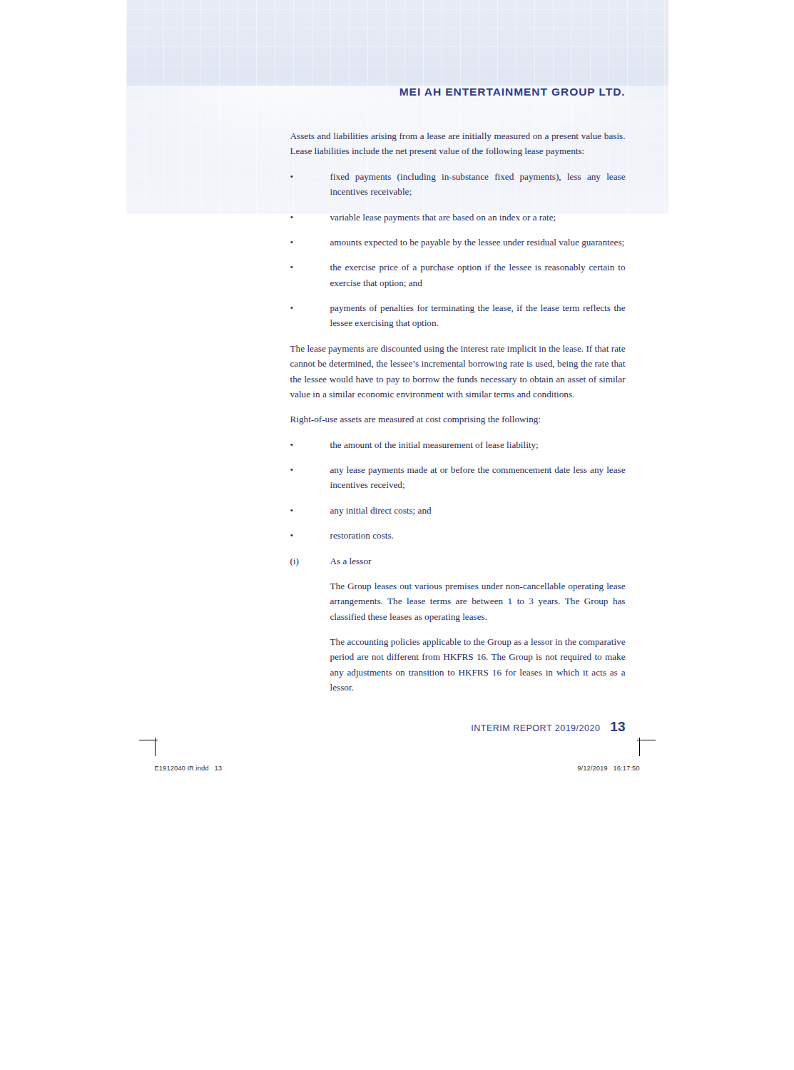MEI AH ENTERTAINMENT GROUP LTD.
Assets and liabilities arising from a lease are initially measured on a present value basis. Lease liabilities include the net present value of the following lease payments:
fixed payments (including in-substance fixed payments), less any lease incentives receivable;
variable lease payments that are based on an index or a rate;
amounts expected to be payable by the lessee under residual value guarantees;
the exercise price of a purchase option if the lessee is reasonably certain to exercise that option; and
payments of penalties for terminating the lease, if the lease term reflects the lessee exercising that option.
The lease payments are discounted using the interest rate implicit in the lease. If that rate cannot be determined, the lessee’s incremental borrowing rate is used, being the rate that the lessee would have to pay to borrow the funds necessary to obtain an asset of similar value in a similar economic environment with similar terms and conditions.
Right-of-use assets are measured at cost comprising the following:
the amount of the initial measurement of lease liability;
any lease payments made at or before the commencement date less any lease incentives received;
any initial direct costs; and
restoration costs.
(i)
As a lessor
The Group leases out various premises under non-cancellable operating lease arrangements. The lease terms are between 1 to 3 years. The Group has classified these leases as operating leases.
The accounting policies applicable to the Group as a lessor in the comparative period are not different from HKFRS 16. The Group is not required to make any adjustments on transition to HKFRS 16 for leases in which it acts as a lessor.
INTERIM REPORT 2019/2020 13
E1912040 IR.indd 13 9/12/2019 16:17:50